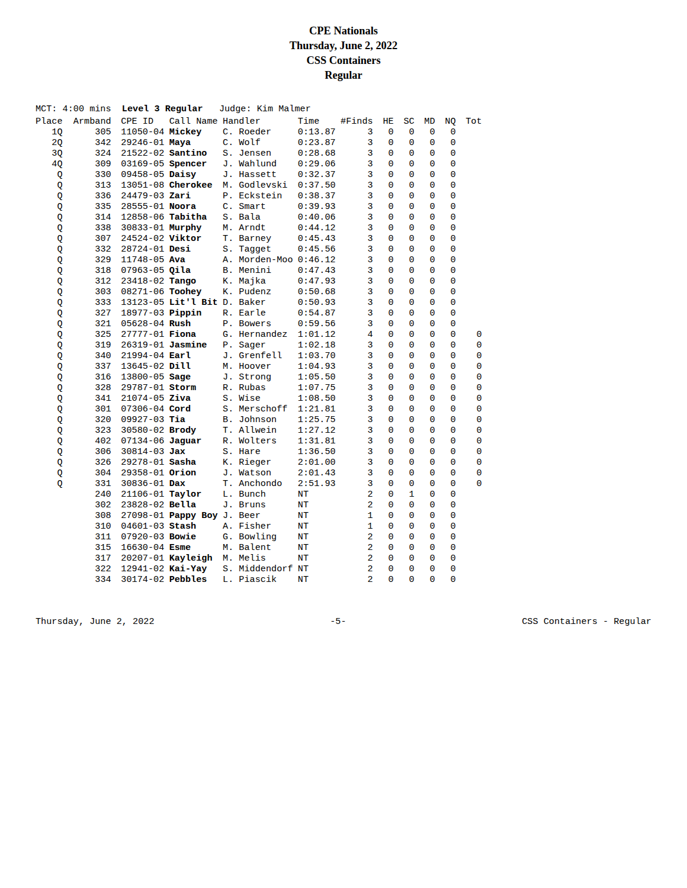CPE Nationals
Thursday, June 2, 2022
CSS Containers
Regular
MCT: 4:00 mins Level 3 Regular Judge: Kim Malmer
| Place | Armband | CPE ID | Call Name | Handler | Time | #Finds | HE | SC | MD | NQ | Tot |
| --- | --- | --- | --- | --- | --- | --- | --- | --- | --- | --- | --- |
| 1Q | 305 | 11050-04 | Mickey | C. Roeder | 0:13.87 | 3 | 0 | 0 | 0 | 0 | |
| 2Q | 342 | 29246-01 | Maya | C. Wolf | 0:23.87 | 3 | 0 | 0 | 0 | 0 | |
| 3Q | 324 | 21522-02 | Santino | S. Jensen | 0:28.68 | 3 | 0 | 0 | 0 | 0 | |
| 4Q | 309 | 03169-05 | Spencer | J. Wahlund | 0:29.06 | 3 | 0 | 0 | 0 | 0 | |
| Q | 330 | 09458-05 | Daisy | J. Hassett | 0:32.37 | 3 | 0 | 0 | 0 | 0 | |
| Q | 313 | 13051-08 | Cherokee | M. Godlevski | 0:37.50 | 3 | 0 | 0 | 0 | 0 | |
| Q | 336 | 24479-03 | Zari | P. Eckstein | 0:38.37 | 3 | 0 | 0 | 0 | 0 | |
| Q | 335 | 28555-01 | Noora | C. Smart | 0:39.93 | 3 | 0 | 0 | 0 | 0 | |
| Q | 314 | 12858-06 | Tabitha | S. Bala | 0:40.06 | 3 | 0 | 0 | 0 | 0 | |
| Q | 338 | 30833-01 | Murphy | M. Arndt | 0:44.12 | 3 | 0 | 0 | 0 | 0 | |
| Q | 307 | 24524-02 | Viktor | T. Barney | 0:45.43 | 3 | 0 | 0 | 0 | 0 | |
| Q | 332 | 28724-01 | Desi | S. Tagget | 0:45.56 | 3 | 0 | 0 | 0 | 0 | |
| Q | 329 | 11748-05 | Ava | A. Morden-Moo | 0:46.12 | 3 | 0 | 0 | 0 | 0 | |
| Q | 318 | 07963-05 | Qila | B. Menini | 0:47.43 | 3 | 0 | 0 | 0 | 0 | |
| Q | 312 | 23418-02 | Tango | K. Majka | 0:47.93 | 3 | 0 | 0 | 0 | 0 | |
| Q | 303 | 08271-06 | Toohey | K. Pudenz | 0:50.68 | 3 | 0 | 0 | 0 | 0 | |
| Q | 333 | 13123-05 | Lit'l Bit | D. Baker | 0:50.93 | 3 | 0 | 0 | 0 | 0 | |
| Q | 327 | 18977-03 | Pippin | R. Earle | 0:54.87 | 3 | 0 | 0 | 0 | 0 | |
| Q | 321 | 05628-04 | Rush | P. Bowers | 0:59.56 | 3 | 0 | 0 | 0 | 0 | |
| Q | 325 | 27777-01 | Fiona | G. Hernandez | 1:01.12 | 4 | 0 | 0 | 0 | 0 | 0 |
| Q | 319 | 26319-01 | Jasmine | P. Sager | 1:02.18 | 3 | 0 | 0 | 0 | 0 | 0 |
| Q | 340 | 21994-04 | Earl | J. Grenfell | 1:03.70 | 3 | 0 | 0 | 0 | 0 | 0 |
| Q | 337 | 13645-02 | Dill | M. Hoover | 1:04.93 | 3 | 0 | 0 | 0 | 0 | 0 |
| Q | 316 | 13800-05 | Sage | J. Strong | 1:05.50 | 3 | 0 | 0 | 0 | 0 | 0 |
| Q | 328 | 29787-01 | Storm | R. Rubas | 1:07.75 | 3 | 0 | 0 | 0 | 0 | 0 |
| Q | 341 | 21074-05 | Ziva | S. Wise | 1:08.50 | 3 | 0 | 0 | 0 | 0 | 0 |
| Q | 301 | 07306-04 | Cord | S. Merschoff | 1:21.81 | 3 | 0 | 0 | 0 | 0 | 0 |
| Q | 320 | 09927-03 | Tia | B. Johnson | 1:25.75 | 3 | 0 | 0 | 0 | 0 | 0 |
| Q | 323 | 30580-02 | Brody | T. Allwein | 1:27.12 | 3 | 0 | 0 | 0 | 0 | 0 |
| Q | 402 | 07134-06 | Jaguar | R. Wolters | 1:31.81 | 3 | 0 | 0 | 0 | 0 | 0 |
| Q | 306 | 30814-03 | Jax | S. Hare | 1:36.50 | 3 | 0 | 0 | 0 | 0 | 0 |
| Q | 326 | 29278-01 | Sasha | K. Rieger | 2:01.00 | 3 | 0 | 0 | 0 | 0 | 0 |
| Q | 304 | 29358-01 | Orion | J. Watson | 2:01.43 | 3 | 0 | 0 | 0 | 0 | 0 |
| Q | 331 | 30836-01 | Dax | T. Anchondo | 2:51.93 | 3 | 0 | 0 | 0 | 0 | 0 |
| | 240 | 21106-01 | Taylor | L. Bunch | NT | 2 | 0 | 1 | 0 | 0 | |
| | 302 | 23828-02 | Bella | J. Bruns | NT | 2 | 0 | 0 | 0 | 0 | |
| | 308 | 27098-01 | Pappy Boy | J. Beer | NT | 1 | 0 | 0 | 0 | 0 | |
| | 310 | 04601-03 | Stash | A. Fisher | NT | 1 | 0 | 0 | 0 | 0 | |
| | 311 | 07920-03 | Bowie | G. Bowling | NT | 2 | 0 | 0 | 0 | 0 | |
| | 315 | 16630-04 | Esme | M. Balent | NT | 2 | 0 | 0 | 0 | 0 | |
| | 317 | 20207-01 | Kayleigh | M. Melis | NT | 2 | 0 | 0 | 0 | 0 | |
| | 322 | 12941-02 | Kai-Yay | S. Middendorf | NT | 2 | 0 | 0 | 0 | 0 | |
| | 334 | 30174-02 | Pebbles | L. Piascik | NT | 2 | 0 | 0 | 0 | 0 | |
Thursday, June 2, 2022
-5-
CSS Containers - Regular